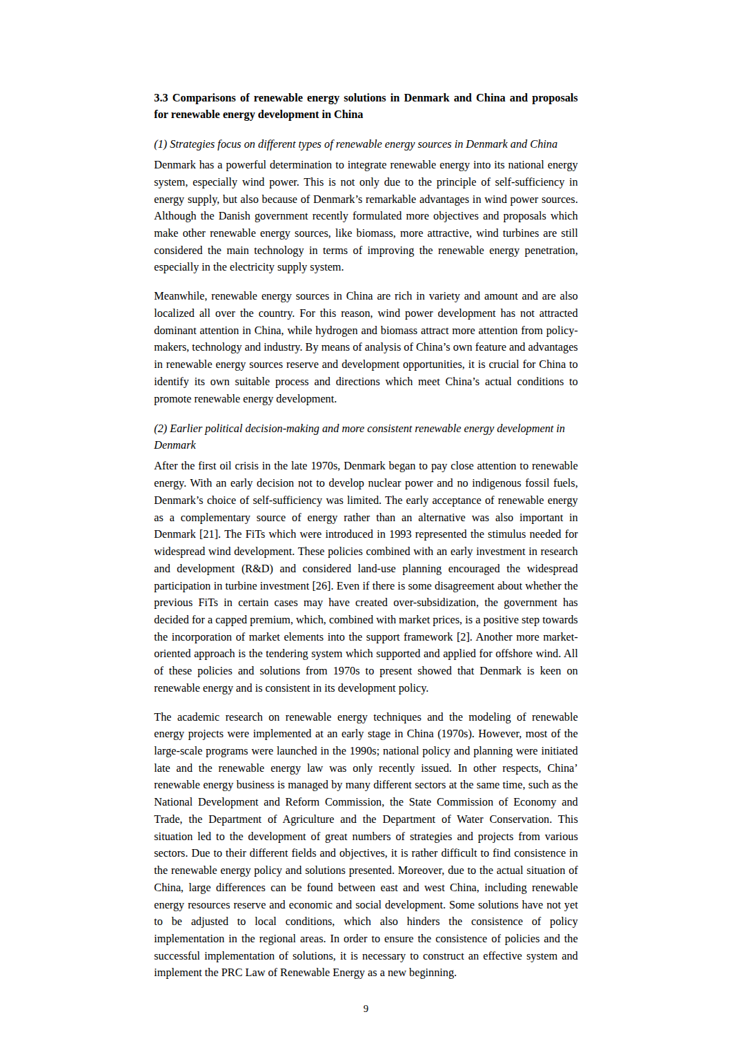3.3 Comparisons of renewable energy solutions in Denmark and China and proposals for renewable energy development in China
(1) Strategies focus on different types of renewable energy sources in Denmark and China
Denmark has a powerful determination to integrate renewable energy into its national energy system, especially wind power. This is not only due to the principle of self-sufficiency in energy supply, but also because of Denmark’s remarkable advantages in wind power sources. Although the Danish government recently formulated more objectives and proposals which make other renewable energy sources, like biomass, more attractive, wind turbines are still considered the main technology in terms of improving the renewable energy penetration, especially in the electricity supply system.
Meanwhile, renewable energy sources in China are rich in variety and amount and are also localized all over the country. For this reason, wind power development has not attracted dominant attention in China, while hydrogen and biomass attract more attention from policy-makers, technology and industry. By means of analysis of China’s own feature and advantages in renewable energy sources reserve and development opportunities, it is crucial for China to identify its own suitable process and directions which meet China’s actual conditions to promote renewable energy development.
(2) Earlier political decision-making and more consistent renewable energy development in Denmark
After the first oil crisis in the late 1970s, Denmark began to pay close attention to renewable energy. With an early decision not to develop nuclear power and no indigenous fossil fuels, Denmark’s choice of self-sufficiency was limited. The early acceptance of renewable energy as a complementary source of energy rather than an alternative was also important in Denmark [21]. The FiTs which were introduced in 1993 represented the stimulus needed for widespread wind development. These policies combined with an early investment in research and development (R&D) and considered land-use planning encouraged the widespread participation in turbine investment [26]. Even if there is some disagreement about whether the previous FiTs in certain cases may have created over-subsidization, the government has decided for a capped premium, which, combined with market prices, is a positive step towards the incorporation of market elements into the support framework [2]. Another more market-oriented approach is the tendering system which supported and applied for offshore wind. All of these policies and solutions from 1970s to present showed that Denmark is keen on renewable energy and is consistent in its development policy.
The academic research on renewable energy techniques and the modeling of renewable energy projects were implemented at an early stage in China (1970s). However, most of the large-scale programs were launched in the 1990s; national policy and planning were initiated late and the renewable energy law was only recently issued. In other respects, China’ renewable energy business is managed by many different sectors at the same time, such as the National Development and Reform Commission, the State Commission of Economy and Trade, the Department of Agriculture and the Department of Water Conservation. This situation led to the development of great numbers of strategies and projects from various sectors. Due to their different fields and objectives, it is rather difficult to find consistence in the renewable energy policy and solutions presented. Moreover, due to the actual situation of China, large differences can be found between east and west China, including renewable energy resources reserve and economic and social development. Some solutions have not yet to be adjusted to local conditions, which also hinders the consistence of policy implementation in the regional areas. In order to ensure the consistence of policies and the successful implementation of solutions, it is necessary to construct an effective system and implement the PRC Law of Renewable Energy as a new beginning.
9